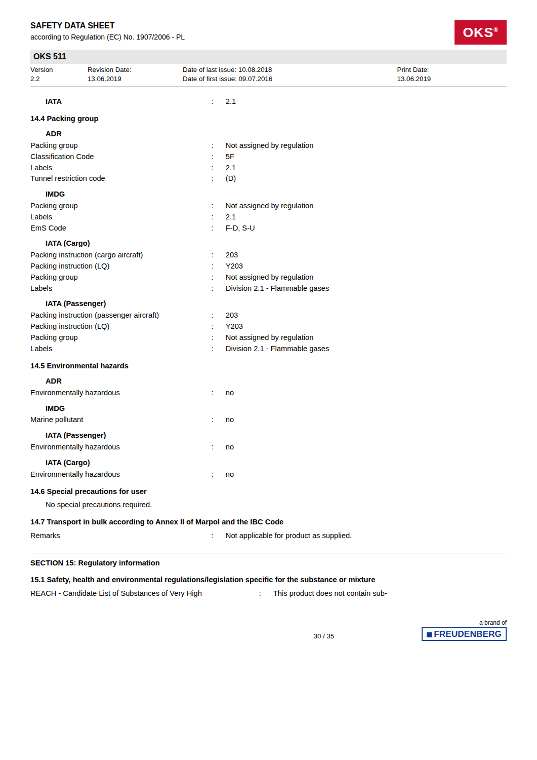SAFETY DATA SHEET
according to Regulation (EC) No. 1907/2006 - PL
OKS®
OKS 511
| Version 2.2 | Revision Date: 13.06.2019 | Date of last issue: 10.08.2018 Date of first issue: 09.07.2016 | Print Date: 13.06.2019 |
| IATA | : | 2.1 |
14.4 Packing group
ADR
| Packing group | : | Not assigned by regulation |
| Classification Code | : | 5F |
| Labels | : | 2.1 |
| Tunnel restriction code | : | (D) |
IMDG
| Packing group | : | Not assigned by regulation |
| Labels | : | 2.1 |
| EmS Code | : | F-D, S-U |
IATA (Cargo)
| Packing instruction (cargo aircraft) | : | 203 |
| Packing instruction (LQ) | : | Y203 |
| Packing group | : | Not assigned by regulation |
| Labels | : | Division 2.1 - Flammable gases |
IATA (Passenger)
| Packing instruction (passenger aircraft) | : | 203 |
| Packing instruction (LQ) | : | Y203 |
| Packing group | : | Not assigned by regulation |
| Labels | : | Division 2.1 - Flammable gases |
14.5 Environmental hazards
ADR
| Environmentally hazardous | : | no |
IMDG
| Marine pollutant | : | no |
IATA (Passenger)
| Environmentally hazardous | : | no |
IATA (Cargo)
| Environmentally hazardous | : | no |
14.6 Special precautions for user
No special precautions required.
14.7 Transport in bulk according to Annex II of Marpol and the IBC Code
| Remarks | : | Not applicable for product as supplied. |
SECTION 15: Regulatory information
15.1 Safety, health and environmental regulations/legislation specific for the substance or mixture
| REACH - Candidate List of Substances of Very High | : | This product does not contain sub- |
30 / 35
a brand of
FREUDENBERG